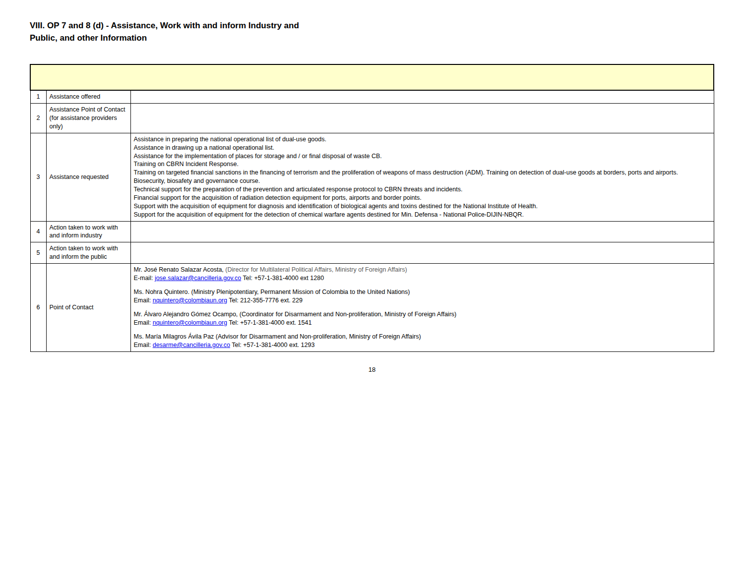VIII. OP 7 and 8 (d) - Assistance, Work with and inform Industry and
Public, and other Information
| 1 | Assistance offered | |
| 2 | Assistance Point of Contact (for assistance providers only) | |
| 3 | Assistance requested | Assistance in preparing the national operational list of dual-use goods. Assistance in drawing up a national operational list. Assistance for the implementation of places for storage and / or final disposal of waste CB. Training on CBRN Incident Response. Training on targeted financial sanctions in the financing of terrorism and the proliferation of weapons of mass destruction (ADM). Training on detection of dual-use goods at borders, ports and airports. Biosecurity, biosafety and governance course. Technical support for the preparation of the prevention and articulated response protocol to CBRN threats and incidents. Financial support for the acquisition of radiation detection equipment for ports, airports and border points. Support with the acquisition of equipment for diagnosis and identification of biological agents and toxins destined for the National Institute of Health. Support for the acquisition of equipment for the detection of chemical warfare agents destined for Min. Defensa - National Police-DIJIN-NBQR. |
| 4 | Action taken to work with and inform industry | |
| 5 | Action taken to work with and inform the public | |
| 6 | Point of Contact | Mr. José Renato Salazar Acosta, (Director for Multilateral Political Affairs, Ministry of Foreign Affairs) E-mail: jose.salazar@cancilleria.gov.co Tel: +57-1-381-4000 ext 1280 Ms. Nohra Quintero. (Ministry Plenipotentiary, Permanent Mission of Colombia to the United Nations) Email: nquintero@colombiaun.org Tel: 212-355-7776 ext. 229 Mr. Álvaro Alejandro Gómez Ocampo, (Coordinator for Disarmament and Non-proliferation, Ministry of Foreign Affairs) Email: nquintero@colombiaun.org Tel: +57-1-381-4000 ext. 1541 Ms. María Milagros Ávila Paz (Advisor for Disarmament and Non-proliferation, Ministry of Foreign Affairs) Email: desarme@cancilleria.gov.co Tel: +57-1-381-4000 ext. 1293 |
18